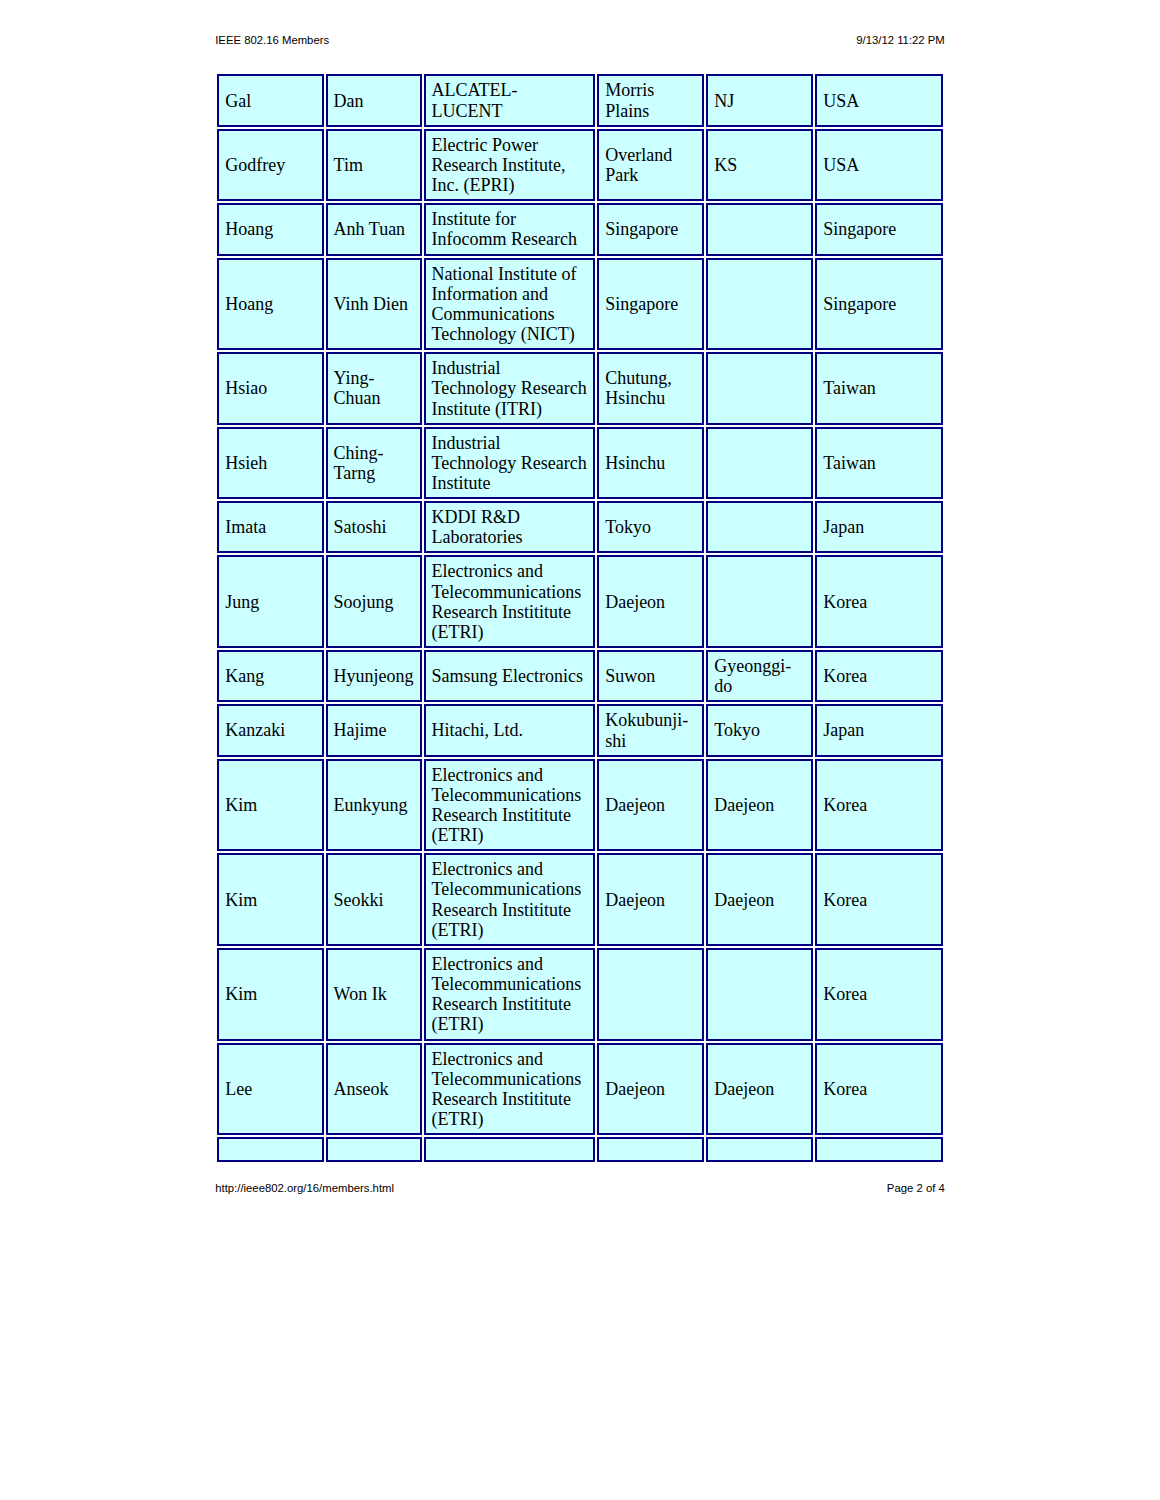IEEE 802.16 Members 9/13/12 11:22 PM
| Gal | Dan | ALCATEL-LUCENT | Morris Plains | NJ | USA |
| Godfrey | Tim | Electric Power Research Institute, Inc. (EPRI) | Overland Park | KS | USA |
| Hoang | Anh Tuan | Institute for Infocomm Research | Singapore | | Singapore |
| Hoang | Vinh Dien | National Institute of Information and Communications Technology (NICT) | Singapore | | Singapore |
| Hsiao | Ying-Chuan | Industrial Technology Research Institute (ITRI) | Chutung, Hsinchu | | Taiwan |
| Hsieh | Ching-Tarng | Industrial Technology Research Institute | Hsinchu | | Taiwan |
| Imata | Satoshi | KDDI R&D Laboratories | Tokyo | | Japan |
| Jung | Soojung | Electronics and Telecommunications Research Instititute (ETRI) | Daejeon | | Korea |
| Kang | Hyunjeong | Samsung Electronics | Suwon | Gyeonggi-do | Korea |
| Kanzaki | Hajime | Hitachi, Ltd. | Kokubunji-shi | Tokyo | Japan |
| Kim | Eunkyung | Electronics and Telecommunications Research Instititute (ETRI) | Daejeon | Daejeon | Korea |
| Kim | Seokki | Electronics and Telecommunications Research Instititute (ETRI) | Daejeon | Daejeon | Korea |
| Kim | Won Ik | Electronics and Telecommunications Research Instititute (ETRI) | | | Korea |
| Lee | Anseok | Electronics and Telecommunications Research Instititute (ETRI) | Daejeon | Daejeon | Korea |
http://ieee802.org/16/members.html Page 2 of 4